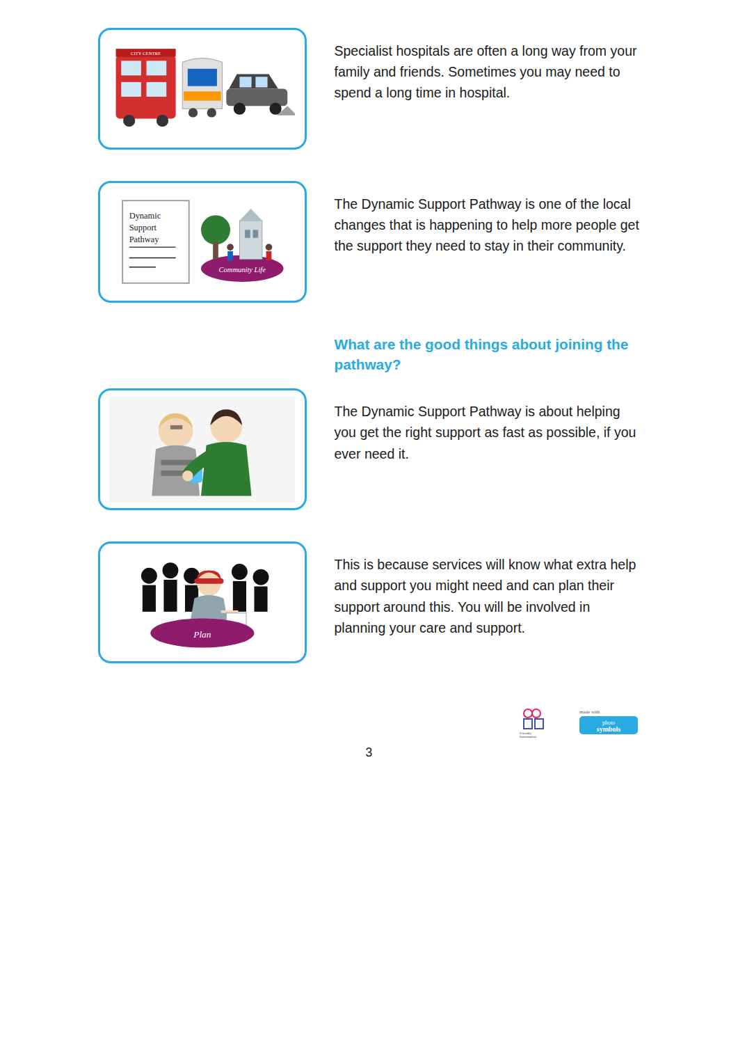CITY CENTRE
Specialist hospitals are often a long way from your family and friends. Sometimes you may need to spend a long time in hospital.
Dynamic Support Pathway Community Life
The Dynamic Support Pathway is one of the local changes that is happening to help more people get the support they need to stay in their community.
What are the good things about joining the pathway?
The Dynamic Support Pathway is about helping you get the right support as fast as possible, if you ever need it.
Plan
This is because services will know what extra help and support you might need and can plan their support around this. You will be involved in planning your care and support.
Friendly Information made with photo symbols
3